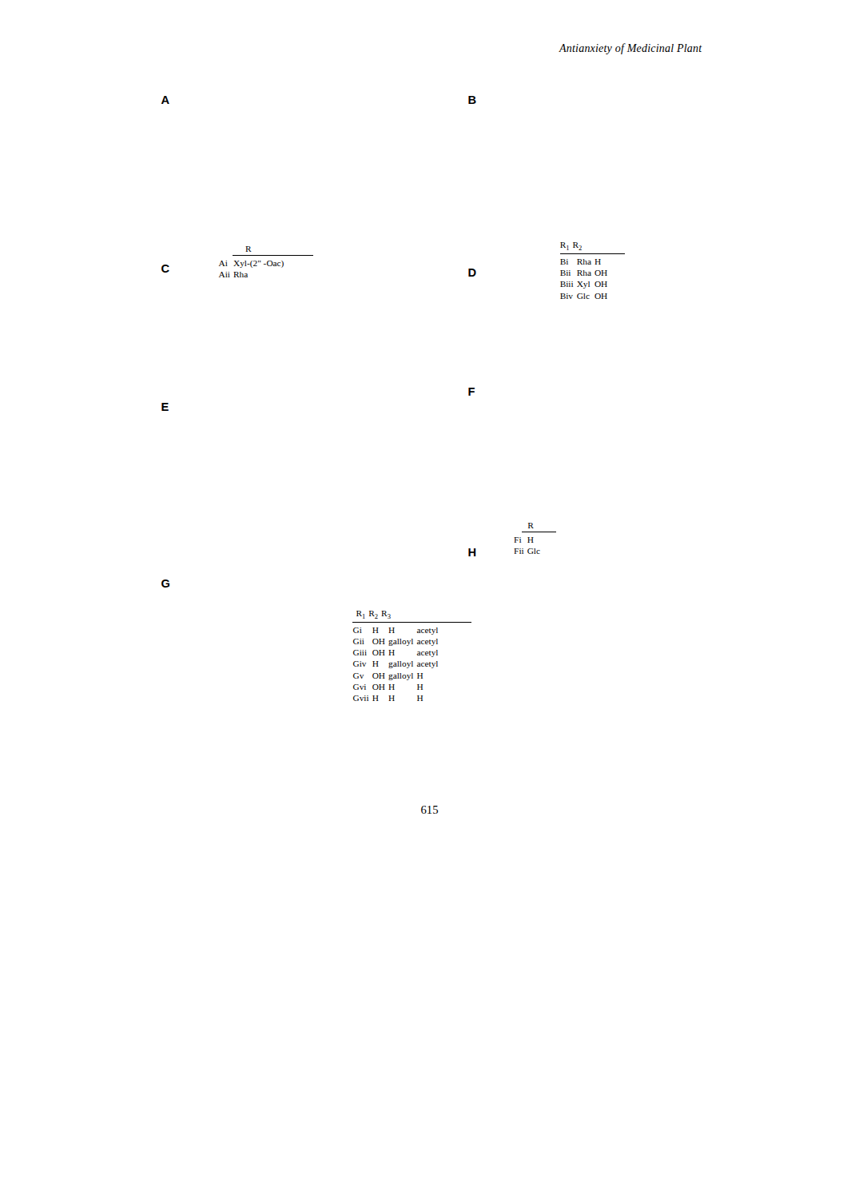Antianxiety of Medicinal Plant
A
| R |
| Ai | Xyl-(2" -Oac) |
| Aii | Rha |
B
| R 1 | R 2 |
| Bi | Rha | H |
| Bii | Rha | OH |
| Biii | Xyl | OH |
| Biv | Glc | OH |
C
D
E
F
| R |
| Fi | H |
| Fii | Glc |
G
| | R 1 | R 2 | R 3 |
| Gi | H | H | acetyl |
| Gii | OH | galloyl | acetyl |
| Giii | OH | H | acetyl |
| Giv | H | galloyl | acetyl |
| Gv | OH | galloyl | H |
| Gvi | OH | H | H |
| Gvii | H | H | H |
H
615